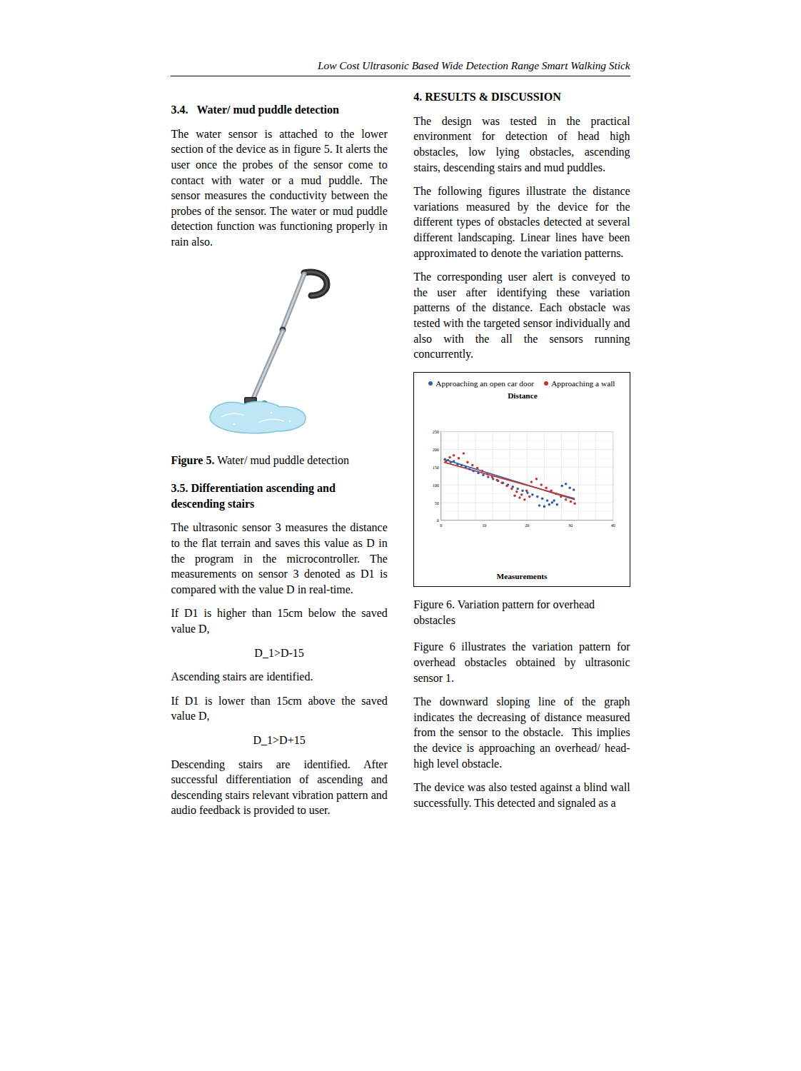Low Cost Ultrasonic Based Wide Detection Range Smart Walking Stick
3.4. Water/ mud puddle detection
The water sensor is attached to the lower section of the device as in figure 5. It alerts the user once the probes of the sensor come to contact with water or a mud puddle. The sensor measures the conductivity between the probes of the sensor. The water or mud puddle detection function was functioning properly in rain also.
Figure 5. Water/ mud puddle detection
3.5. Differentiation ascending and descending stairs
The ultrasonic sensor 3 measures the distance to the flat terrain and saves this value as D in the program in the microcontroller. The measurements on sensor 3 denoted as D1 is compared with the value D in real-time.
If D1 is higher than 15cm below the saved value D,
D_1>D-15
Ascending stairs are identified.
If D1 is lower than 15cm above the saved value D,
D_1>D+15
Descending stairs are identified. After successful differentiation of ascending and descending stairs relevant vibration pattern and audio feedback is provided to user.
4. RESULTS & DISCUSSION
The design was tested in the practical environment for detection of head high obstacles, low lying obstacles, ascending stairs, descending stairs and mud puddles.
The following figures illustrate the distance variations measured by the device for the different types of obstacles detected at several different landscaping. Linear lines have been approximated to denote the variation patterns.
The corresponding user alert is conveyed to the user after identifying these variation patterns of the distance. Each obstacle was tested with the targeted sensor individually and also with the all the sensors running concurrently.
Approaching an open car door Approaching a wall
Distance
250 200 150 100 50 0 0 10 20 30 40
Measurements
Figure 6. Variation pattern for overhead obstacles
Figure 6 illustrates the variation pattern for overhead obstacles obtained by ultrasonic sensor 1.
The downward sloping line of the graph indicates the decreasing of distance measured from the sensor to the obstacle. This implies the device is approaching an overhead/ head-high level obstacle.
The device was also tested against a blind wall successfully. This detected and signaled as a